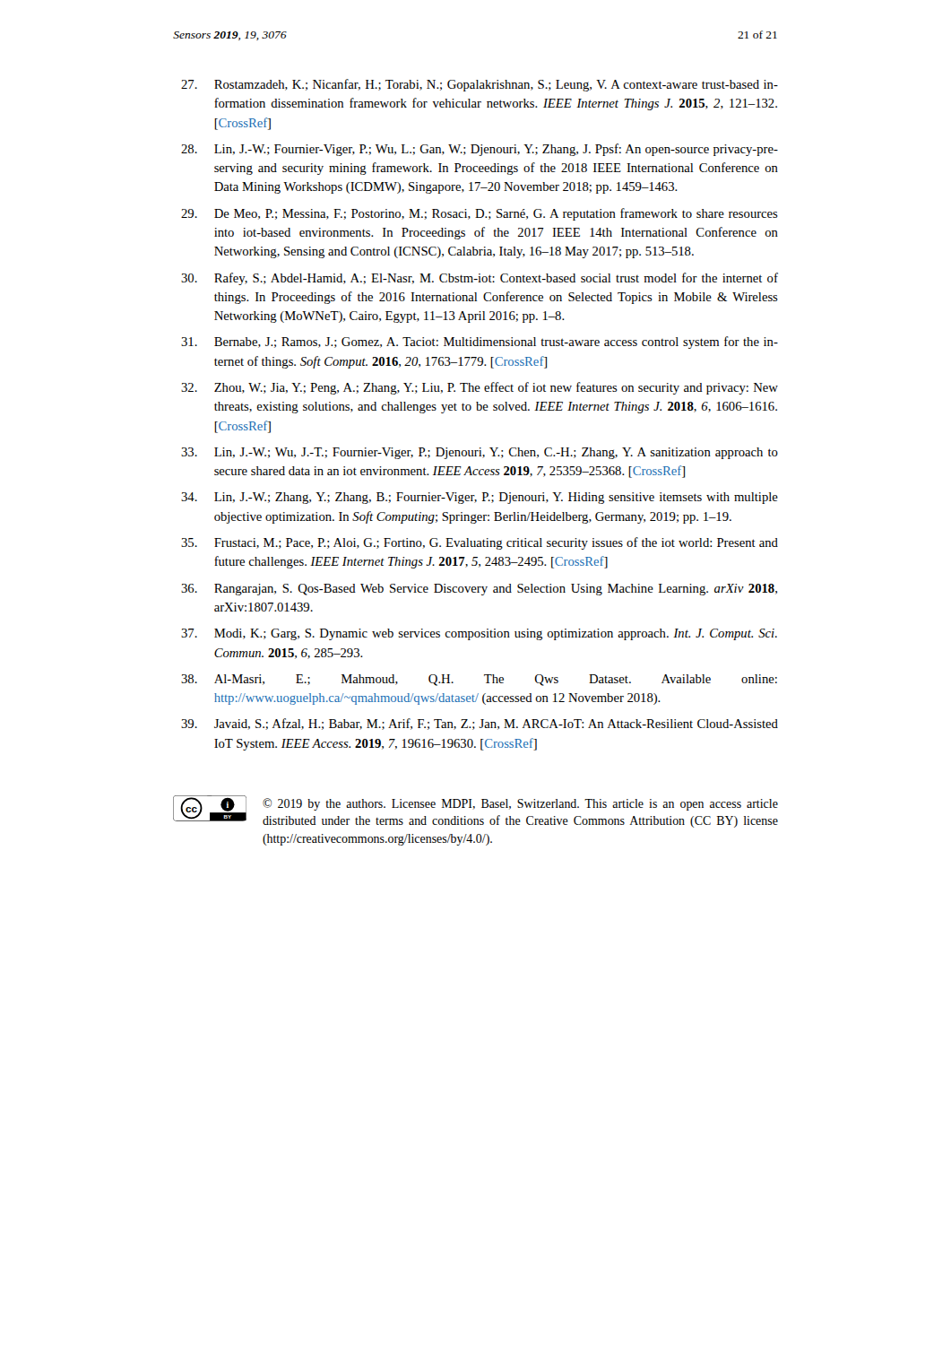Sensors 2019, 19, 3076
21 of 21
Rostamzadeh, K.; Nicanfar, H.; Torabi, N.; Gopalakrishnan, S.; Leung, V. A context-aware trust-based information dissemination framework for vehicular networks. IEEE Internet Things J. 2015, 2, 121–132. [CrossRef]
Lin, J.-W.; Fournier-Viger, P.; Wu, L.; Gan, W.; Djenouri, Y.; Zhang, J. Ppsf: An open-source privacy-preserving and security mining framework. In Proceedings of the 2018 IEEE International Conference on Data Mining Workshops (ICDMW), Singapore, 17–20 November 2018; pp. 1459–1463.
De Meo, P.; Messina, F.; Postorino, M.; Rosaci, D.; Sarné, G. A reputation framework to share resources into iot-based environments. In Proceedings of the 2017 IEEE 14th International Conference on Networking, Sensing and Control (ICNSC), Calabria, Italy, 16–18 May 2017; pp. 513–518.
Rafey, S.; Abdel-Hamid, A.; El-Nasr, M. Cbstm-iot: Context-based social trust model for the internet of things. In Proceedings of the 2016 International Conference on Selected Topics in Mobile & Wireless Networking (MoWNeT), Cairo, Egypt, 11–13 April 2016; pp. 1–8.
Bernabe, J.; Ramos, J.; Gomez, A. Taciot: Multidimensional trust-aware access control system for the internet of things. Soft Comput. 2016, 20, 1763–1779. [CrossRef]
Zhou, W.; Jia, Y.; Peng, A.; Zhang, Y.; Liu, P. The effect of iot new features on security and privacy: New threats, existing solutions, and challenges yet to be solved. IEEE Internet Things J. 2018, 6, 1606–1616. [CrossRef]
Lin, J.-W.; Wu, J.-T.; Fournier-Viger, P.; Djenouri, Y.; Chen, C.-H.; Zhang, Y. A sanitization approach to secure shared data in an iot environment. IEEE Access 2019, 7, 25359–25368. [CrossRef]
Lin, J.-W.; Zhang, Y.; Zhang, B.; Fournier-Viger, P.; Djenouri, Y. Hiding sensitive itemsets with multiple objective optimization. In Soft Computing; Springer: Berlin/Heidelberg, Germany, 2019; pp. 1–19.
Frustaci, M.; Pace, P.; Aloi, G.; Fortino, G. Evaluating critical security issues of the iot world: Present and future challenges. IEEE Internet Things J. 2017, 5, 2483–2495. [CrossRef]
Rangarajan, S. Qos-Based Web Service Discovery and Selection Using Machine Learning. arXiv 2018, arXiv:1807.01439.
Modi, K.; Garg, S. Dynamic web services composition using optimization approach. Int. J. Comput. Sci. Commun. 2015, 6, 285–293.
Al-Masri, E.; Mahmoud, Q.H. The Qws Dataset. Available online: http://www.uoguelph.ca/~qmahmoud/qws/dataset/ (accessed on 12 November 2018).
Javaid, S.; Afzal, H.; Babar, M.; Arif, F.; Tan, Z.; Jan, M. ARCA-IoT: An Attack-Resilient Cloud-Assisted IoT System. IEEE Access. 2019, 7, 19616–19630. [CrossRef]
cc i BY
© 2019 by the authors. Licensee MDPI, Basel, Switzerland. This article is an open access article distributed under the terms and conditions of the Creative Commons Attribution (CC BY) license (http://creativecommons.org/licenses/by/4.0/).